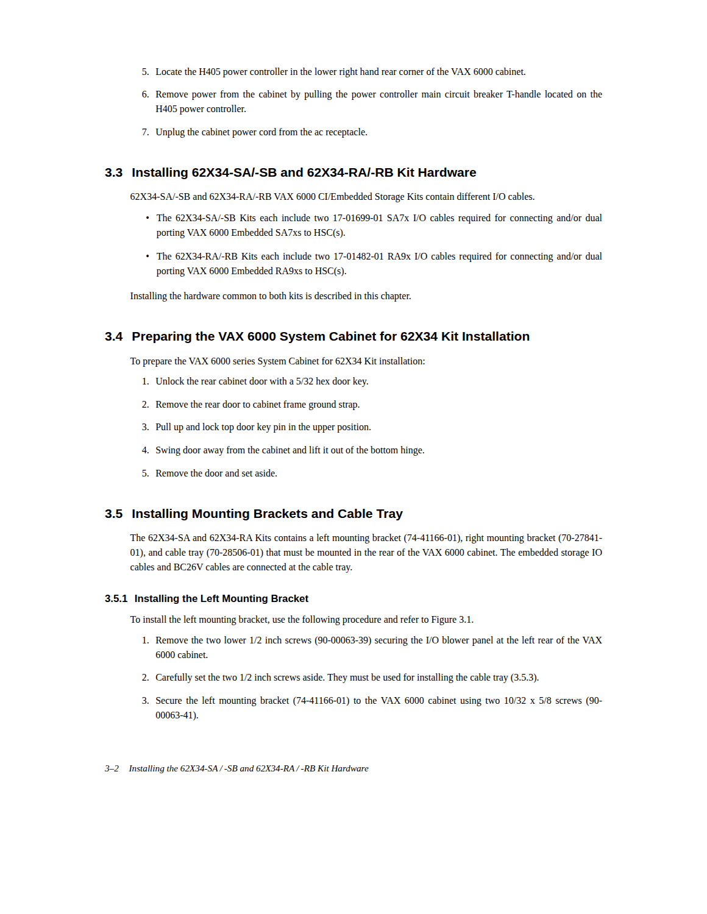Locate the H405 power controller in the lower right hand rear corner of the VAX 6000 cabinet.
Remove power from the cabinet by pulling the power controller main circuit breaker T-handle located on the H405 power controller.
Unplug the cabinet power cord from the ac receptacle.
3.3 Installing 62X34-SA/-SB and 62X34-RA/-RB Kit Hardware
62X34-SA/-SB and 62X34-RA/-RB VAX 6000 CI/Embedded Storage Kits contain different I/O cables.
The 62X34-SA/-SB Kits each include two 17-01699-01 SA7x I/O cables required for connecting and/or dual porting VAX 6000 Embedded SA7xs to HSC(s).
The 62X34-RA/-RB Kits each include two 17-01482-01 RA9x I/O cables required for connecting and/or dual porting VAX 6000 Embedded RA9xs to HSC(s).
Installing the hardware common to both kits is described in this chapter.
3.4 Preparing the VAX 6000 System Cabinet for 62X34 Kit Installation
To prepare the VAX 6000 series System Cabinet for 62X34 Kit installation:
Unlock the rear cabinet door with a 5/32 hex door key.
Remove the rear door to cabinet frame ground strap.
Pull up and lock top door key pin in the upper position.
Swing door away from the cabinet and lift it out of the bottom hinge.
Remove the door and set aside.
3.5 Installing Mounting Brackets and Cable Tray
The 62X34-SA and 62X34-RA Kits contains a left mounting bracket (74-41166-01), right mounting bracket (70-27841-01), and cable tray (70-28506-01) that must be mounted in the rear of the VAX 6000 cabinet. The embedded storage IO cables and BC26V cables are connected at the cable tray.
3.5.1 Installing the Left Mounting Bracket
To install the left mounting bracket, use the following procedure and refer to Figure 3.1.
Remove the two lower 1/2 inch screws (90-00063-39) securing the I/O blower panel at the left rear of the VAX 6000 cabinet.
Carefully set the two 1/2 inch screws aside. They must be used for installing the cable tray (3.5.3).
Secure the left mounting bracket (74-41166-01) to the VAX 6000 cabinet using two 10/32 x 5/8 screws (90-00063-41).
3–2 Installing the 62X34-SA / -SB and 62X34-RA / -RB Kit Hardware